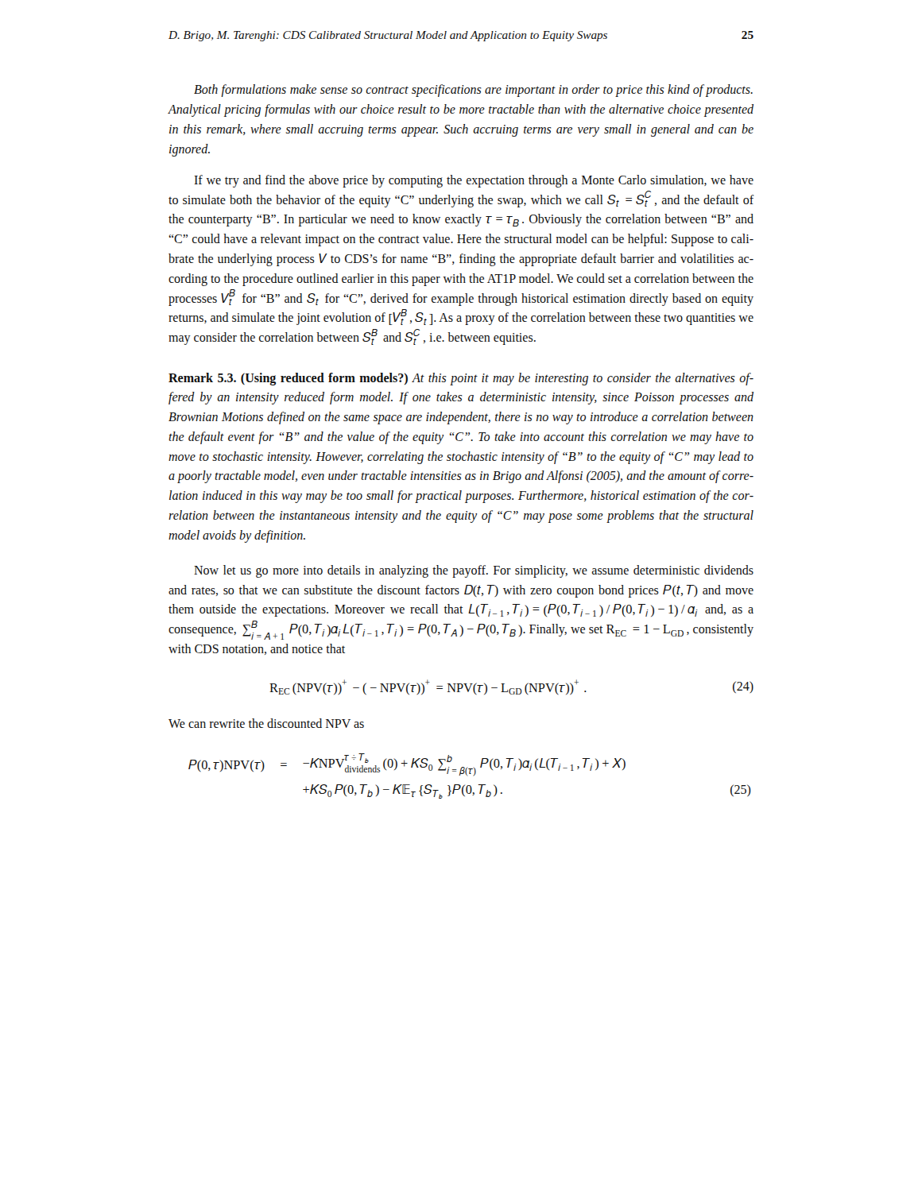D. Brigo, M. Tarenghi: CDS Calibrated Structural Model and Application to Equity Swaps 25
Both formulations make sense so contract specifications are important in order to price this kind of products. Analytical pricing formulas with our choice result to be more tractable than with the alternative choice presented in this remark, where small accruing terms appear. Such accruing terms are very small in general and can be ignored.
If we try and find the above price by computing the expectation through a Monte Carlo simulation, we have to simulate both the behavior of the equity “C” underlying the swap, which we call St=StC, and the default of the counterparty “B”. In particular we need to know exactly τ=τB. Obviously the correlation between “B” and “C” could have a relevant impact on the contract value. Here the structural model can be helpful: Suppose to calibrate the underlying process V to CDS’s for name “B”, finding the appropriate default barrier and volatilities according to the procedure outlined earlier in this paper with the AT1P model. We could set a correlation between the processes VtB for “B” and St for “C”, derived for example through historical estimation directly based on equity returns, and simulate the joint evolution of [VtB,St]. As a proxy of the correlation between these two quantities we may consider the correlation between StB and StC, i.e. between equities.
Remark 5.3. (Using reduced form models?) At this point it may be interesting to consider the alternatives offered by an intensity reduced form model. If one takes a deterministic intensity, since Poisson processes and Brownian Motions defined on the same space are independent, there is no way to introduce a correlation between the default event for “B” and the value of the equity “C”. To take into account this correlation we may have to move to stochastic intensity. However, correlating the stochastic intensity of “B” to the equity of “C” may lead to a poorly tractable model, even under tractable intensities as in Brigo and Alfonsi (2005), and the amount of correlation induced in this way may be too small for practical purposes. Furthermore, historical estimation of the correlation between the instantaneous intensity and the equity of “C” may pose some problems that the structural model avoids by definition.
Now let us go more into details in analyzing the payoff. For simplicity, we assume deterministic dividends and rates, so that we can substitute the discount factors D(t,T) with zero coupon bond prices P(t,T) and move them outside the expectations. Moreover we recall that L(Ti−1,Ti)=(P(0,Ti−1)/P(0,Ti)−1)/αi and, as a consequence, ∑i=A+1BP(0,Ti)αiL(Ti−1,Ti)=P(0,TA)−P(0,TB). Finally, we set REC=1−LGD, consistently with CDS notation, and notice that
REC (NPV(τ))+ − (−NPV(τ))+ = NPV(τ) − LGD (NPV(τ))+ .
(24)
We can rewrite the discounted NPV as
| P ( 0 , τ ) NPV ( τ ) | = | − K NPV dividends τ ÷ T b ( 0 ) + K S 0 ∑ i = β ( τ ) b P ( 0 , T i ) α i ( L ( T i − 1 , T i ) + X ) | |
| | | + K S 0 P ( 0 , T b ) − K 𝔼 τ { S T b } P ( 0 , T b ) . | (25) |